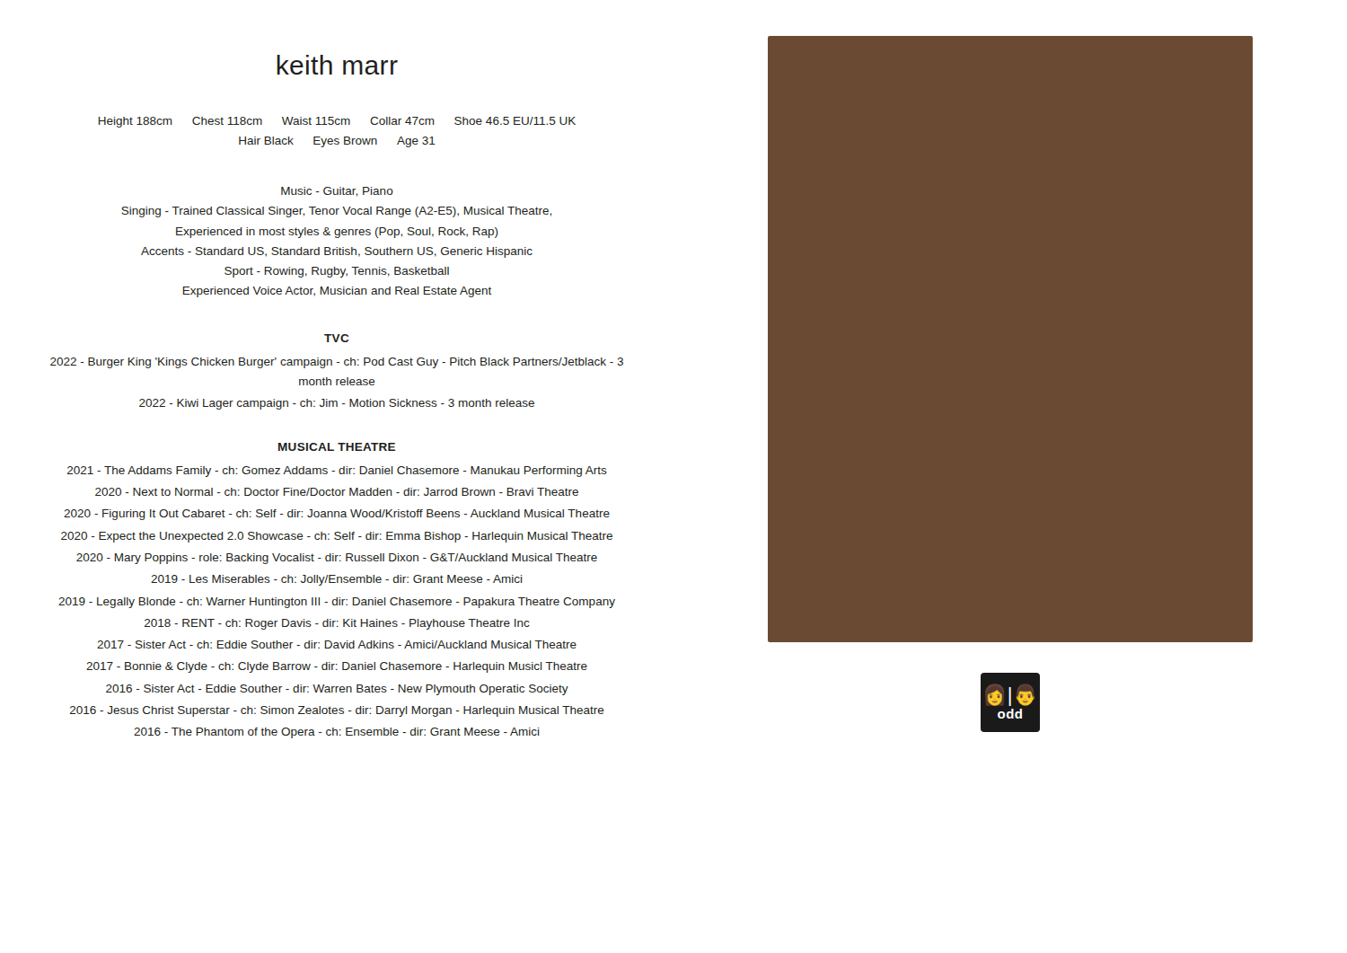keith marr
Height 188cm Chest 118cm Waist 115cm Collar 47cm Shoe 46.5 EU/11.5 UK
Hair Black Eyes Brown Age 31
Music - Guitar, Piano
Singing - Trained Classical Singer, Tenor Vocal Range (A2-E5), Musical Theatre,
Experienced in most styles & genres (Pop, Soul, Rock, Rap)
Accents - Standard US, Standard British, Southern US, Generic Hispanic
Sport - Rowing, Rugby, Tennis, Basketball
Experienced Voice Actor, Musician and Real Estate Agent
TVC
2022 - Burger King 'Kings Chicken Burger' campaign - ch: Pod Cast Guy - Pitch Black Partners/Jetblack - 3 month release
2022 - Kiwi Lager campaign - ch: Jim - Motion Sickness - 3 month release
Musical Theatre
2021 - The Addams Family - ch: Gomez Addams - dir: Daniel Chasemore - Manukau Performing Arts
2020 - Next to Normal - ch: Doctor Fine/Doctor Madden - dir: Jarrod Brown - Bravi Theatre
2020 - Figuring It Out Cabaret - ch: Self - dir: Joanna Wood/Kristoff Beens - Auckland Musical Theatre
2020 - Expect the Unexpected 2.0 Showcase - ch: Self - dir: Emma Bishop - Harlequin Musical Theatre
2020 - Mary Poppins - role: Backing Vocalist - dir: Russell Dixon - G&T/Auckland Musical Theatre
2019 - Les Miserables - ch: Jolly/Ensemble - dir: Grant Meese - Amici
2019 - Legally Blonde - ch: Warner Huntington III - dir: Daniel Chasemore - Papakura Theatre Company
2018 - RENT - ch: Roger Davis - dir: Kit Haines - Playhouse Theatre Inc
2017 - Sister Act - ch: Eddie Souther - dir: David Adkins - Amici/Auckland Musical Theatre
2017 - Bonnie & Clyde - ch: Clyde Barrow - dir: Daniel Chasemore - Harlequin Musicl Theatre
2016 - Sister Act - Eddie Souther - dir: Warren Bates - New Plymouth Operatic Society
2016 - Jesus Christ Superstar - ch: Simon Zealotes - dir: Darryl Morgan - Harlequin Musical Theatre
2016 - The Phantom of the Opera - ch: Ensemble - dir: Grant Meese - Amici
👩|👨 odd